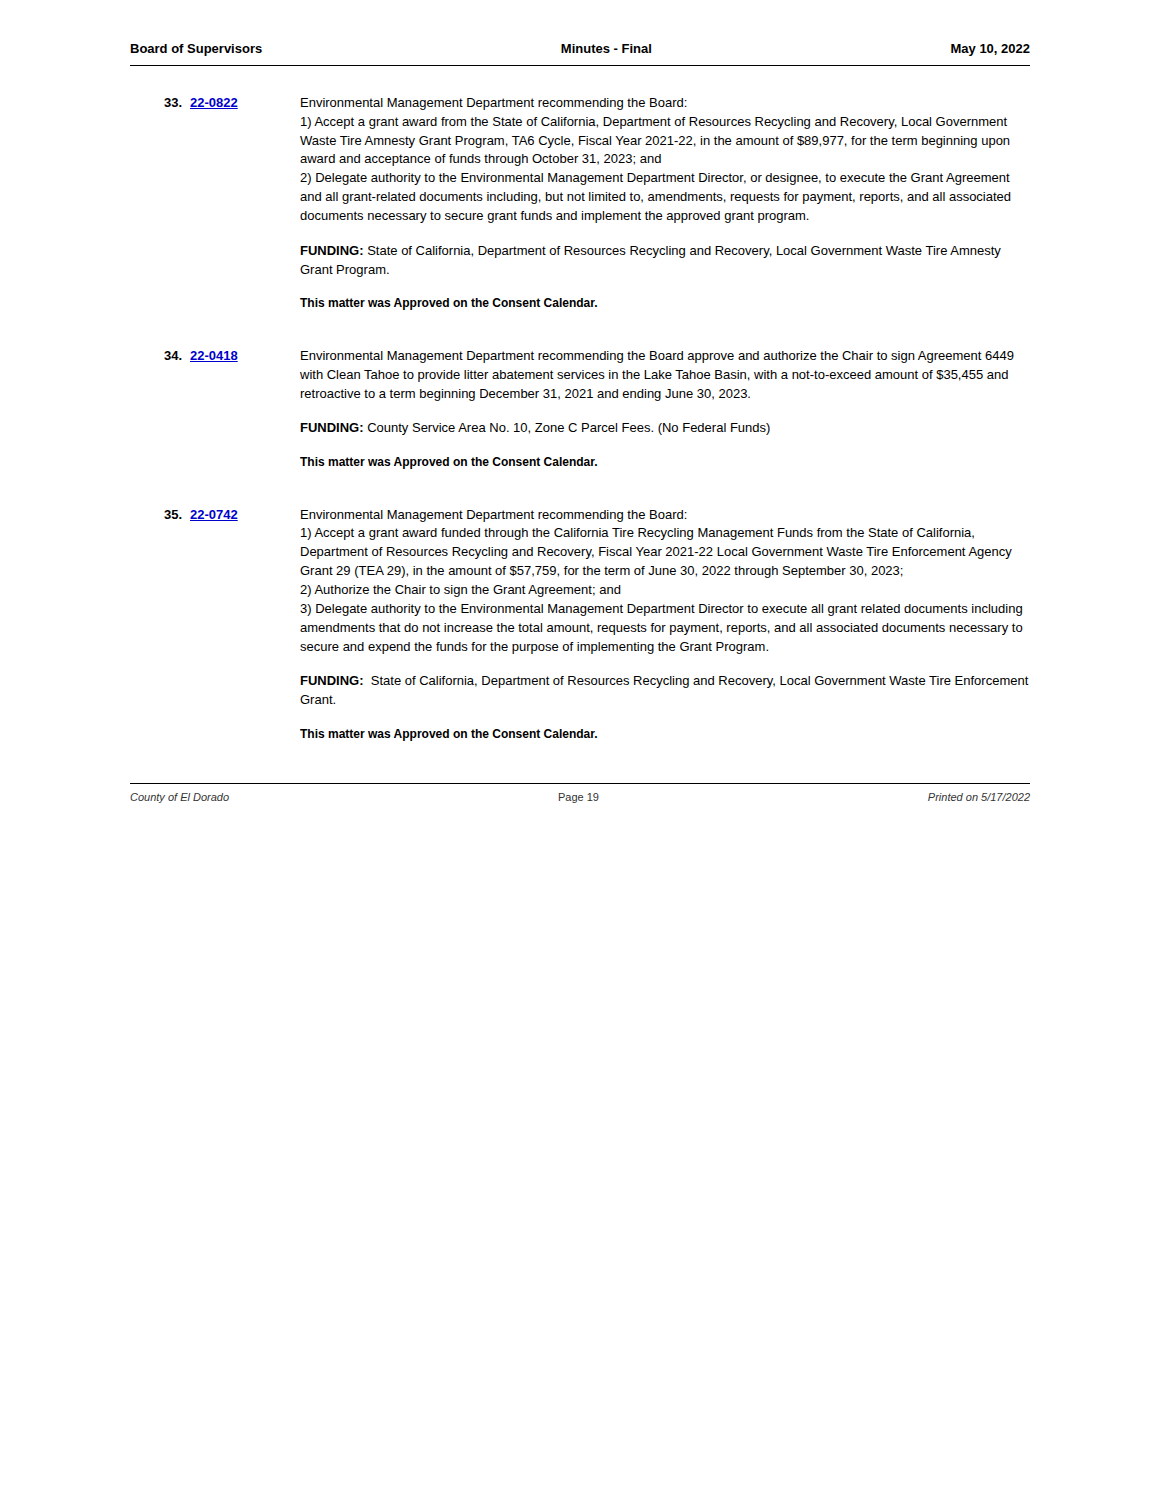Board of Supervisors
Minutes - Final
May 10, 2022
33.
22-0822
Environmental Management Department recommending the Board:
1) Accept a grant award from the State of California, Department of Resources Recycling and Recovery, Local Government Waste Tire Amnesty Grant Program, TA6 Cycle, Fiscal Year 2021-22, in the amount of $89,977, for the term beginning upon award and acceptance of funds through October 31, 2023; and
2) Delegate authority to the Environmental Management Department Director, or designee, to execute the Grant Agreement and all grant-related documents including, but not limited to, amendments, requests for payment, reports, and all associated documents necessary to secure grant funds and implement the approved grant program.
FUNDING: State of California, Department of Resources Recycling and Recovery, Local Government Waste Tire Amnesty Grant Program.
This matter was Approved on the Consent Calendar.
34.
22-0418
Environmental Management Department recommending the Board approve and authorize the Chair to sign Agreement 6449 with Clean Tahoe to provide litter abatement services in the Lake Tahoe Basin, with a not-to-exceed amount of $35,455 and retroactive to a term beginning December 31, 2021 and ending June 30, 2023.
FUNDING: County Service Area No. 10, Zone C Parcel Fees. (No Federal Funds)
This matter was Approved on the Consent Calendar.
35.
22-0742
Environmental Management Department recommending the Board:
1) Accept a grant award funded through the California Tire Recycling Management Funds from the State of California, Department of Resources Recycling and Recovery, Fiscal Year 2021-22 Local Government Waste Tire Enforcement Agency Grant 29 (TEA 29), in the amount of $57,759, for the term of June 30, 2022 through September 30, 2023;
2) Authorize the Chair to sign the Grant Agreement; and
3) Delegate authority to the Environmental Management Department Director to execute all grant related documents including amendments that do not increase the total amount, requests for payment, reports, and all associated documents necessary to secure and expend the funds for the purpose of implementing the Grant Program.
FUNDING: State of California, Department of Resources Recycling and Recovery, Local Government Waste Tire Enforcement Grant.
This matter was Approved on the Consent Calendar.
County of El Dorado
Page 19
Printed on 5/17/2022